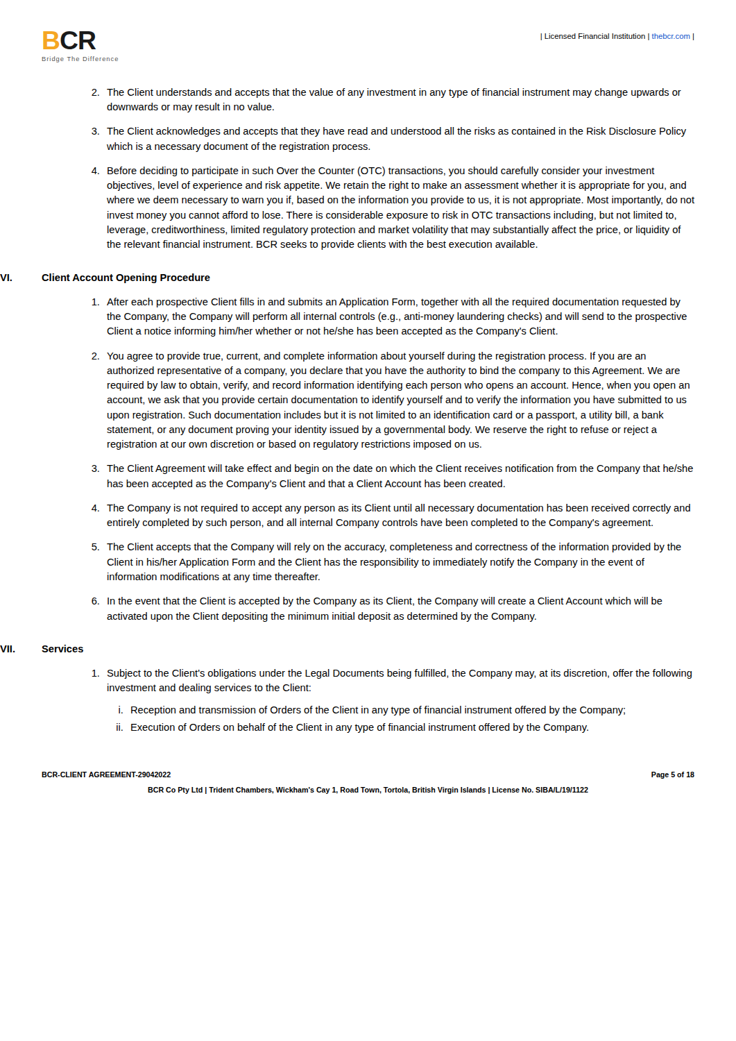BCR
Bridge The Difference
| Licensed Financial Institution | thebcr.com |
The Client understands and accepts that the value of any investment in any type of financial instrument may change upwards or downwards or may result in no value.
The Client acknowledges and accepts that they have read and understood all the risks as contained in the Risk Disclosure Policy which is a necessary document of the registration process.
Before deciding to participate in such Over the Counter (OTC) transactions, you should carefully consider your investment objectives, level of experience and risk appetite. We retain the right to make an assessment whether it is appropriate for you, and where we deem necessary to warn you if, based on the information you provide to us, it is not appropriate. Most importantly, do not invest money you cannot afford to lose. There is considerable exposure to risk in OTC transactions including, but not limited to, leverage, creditworthiness, limited regulatory protection and market volatility that may substantially affect the price, or liquidity of the relevant financial instrument. BCR seeks to provide clients with the best execution available.
VI. Client Account Opening Procedure
After each prospective Client fills in and submits an Application Form, together with all the required documentation requested by the Company, the Company will perform all internal controls (e.g., anti-money laundering checks) and will send to the prospective Client a notice informing him/her whether or not he/she has been accepted as the Company's Client.
You agree to provide true, current, and complete information about yourself during the registration process. If you are an authorized representative of a company, you declare that you have the authority to bind the company to this Agreement. We are required by law to obtain, verify, and record information identifying each person who opens an account. Hence, when you open an account, we ask that you provide certain documentation to identify yourself and to verify the information you have submitted to us upon registration. Such documentation includes but it is not limited to an identification card or a passport, a utility bill, a bank statement, or any document proving your identity issued by a governmental body. We reserve the right to refuse or reject a registration at our own discretion or based on regulatory restrictions imposed on us.
The Client Agreement will take effect and begin on the date on which the Client receives notification from the Company that he/she has been accepted as the Company's Client and that a Client Account has been created.
The Company is not required to accept any person as its Client until all necessary documentation has been received correctly and entirely completed by such person, and all internal Company controls have been completed to the Company's agreement.
The Client accepts that the Company will rely on the accuracy, completeness and correctness of the information provided by the Client in his/her Application Form and the Client has the responsibility to immediately notify the Company in the event of information modifications at any time thereafter.
In the event that the Client is accepted by the Company as its Client, the Company will create a Client Account which will be activated upon the Client depositing the minimum initial deposit as determined by the Company.
VII. Services
Subject to the Client's obligations under the Legal Documents being fulfilled, the Company may, at its discretion, offer the following investment and dealing services to the Client:
Reception and transmission of Orders of the Client in any type of financial instrument offered by the Company;
Execution of Orders on behalf of the Client in any type of financial instrument offered by the Company.
BCR-CLIENT AGREEMENT-29042022 Page 5 of 18
BCR Co Pty Ltd | Trident Chambers, Wickham's Cay 1, Road Town, Tortola, British Virgin Islands | License No. SIBA/L/19/1122